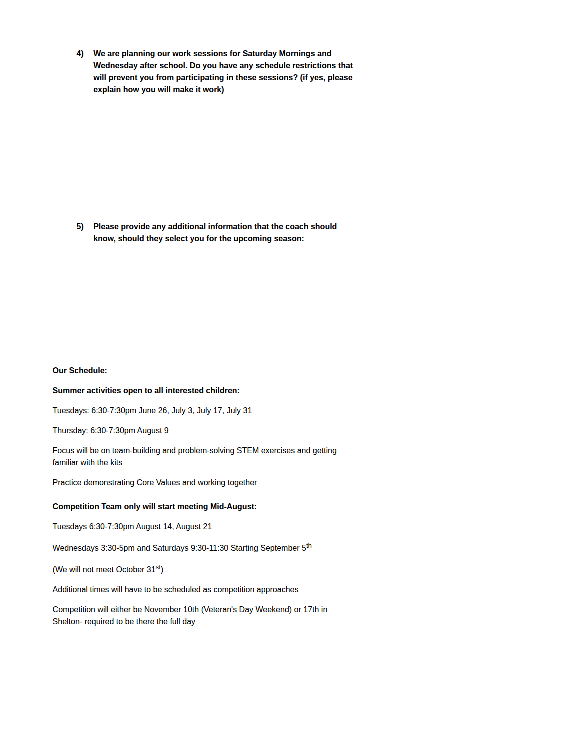4) We are planning our work sessions for Saturday Mornings and Wednesday after school. Do you have any schedule restrictions that will prevent you from participating in these sessions? (if yes, please explain how you will make it work)
5) Please provide any additional information that the coach should know, should they select you for the upcoming season:
Our Schedule:
Summer activities open to all interested children:
Tuesdays: 6:30-7:30pm June 26, July 3, July 17, July 31
Thursday: 6:30-7:30pm August 9
Focus will be on team-building and problem-solving STEM exercises and getting familiar with the kits
Practice demonstrating Core Values and working together
Competition Team only will start meeting Mid-August:
Tuesdays 6:30-7:30pm August 14, August 21
Wednesdays 3:30-5pm and Saturdays 9:30-11:30 Starting September 5th
(We will not meet October 31st)
Additional times will have to be scheduled as competition approaches
Competition will either be November 10th (Veteran's Day Weekend) or 17th in Shelton- required to be there the full day